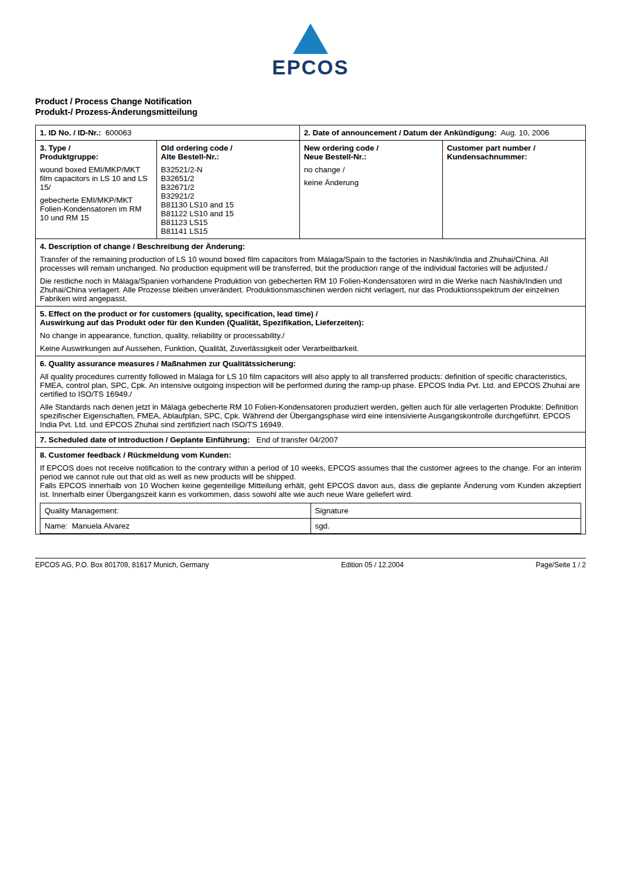EPCOS
Product / Process Change Notification
Produkt-/ Prozess-Änderungsmitteilung
| 1. ID No. / ID-Nr.: 600063 | 2. Date of announcement / Datum der Ankündigung: Aug. 10, 2006 |
| 3. Type / Produktgruppe: wound boxed EMI/MKP/MKT film capacitors in LS 10 and LS 15/ gebecherte EMI/MKP/MKT Folien-Kondensatoren im RM 10 und RM 15 | Old ordering code / Alte Bestell-Nr.: B32521/2-N B32651/2 B32671/2 B32921/2 B81130 LS10 and 15 B81122 LS10 and 15 B81123 LS15 B81141 LS15 | New ordering code / Neue Bestell-Nr.: no change / keine Änderung | Customer part number / Kundensachnummer: |
| 4. Description of change / Beschreibung der Änderung: Transfer of the remaining production of LS 10 wound boxed film capacitors from Málaga/Spain to the factories in Nashik/India and Zhuhai/China. All processes will remain unchanged. No production equipment will be transferred, but the production range of the individual factories will be adjusted./ Die restliche noch in Málaga/Spanien vorhandene Produktion von gebecherten RM 10 Folien-Kondensatoren wird in die Werke nach Nashik/Indien und Zhuhai/China verlagert. Alle Prozesse bleiben unverändert. Produktionsmaschinen werden nicht verlagert, nur das Produktionsspektrum der einzelnen Fabriken wird angepasst. |
| 5. Effect on the product or for customers (quality, specification, lead time) / Auswirkung auf das Produkt oder für den Kunden (Qualität, Spezifikation, Lieferzeiten): No change in appearance, function, quality, reliability or processability./ Keine Auswirkungen auf Aussehen, Funktion, Qualität, Zuverlässigkeit oder Verarbeitbarkeit. |
| 6. Quality assurance measures / Maßnahmen zur Qualitätssicherung: All quality procedures currently followed in Málaga for LS 10 film capacitors will also apply to all transferred products: definition of specific characteristics, FMEA, control plan, SPC, Cpk. An intensive outgoing inspection will be performed during the ramp-up phase. EPCOS India Pvt. Ltd. and EPCOS Zhuhai are certified to ISO/TS 16949./ Alle Standards nach denen jetzt in Málaga gebecherte RM 10 Folien-Kondensatoren produziert werden, gelten auch für alle verlagerten Produkte: Definition spezifischer Eigenschaften, FMEA, Ablaufplan, SPC, Cpk. Während der Übergangsphase wird eine intensivierte Ausgangskontrolle durchgeführt. EPCOS India Pvt. Ltd. und EPCOS Zhuhai sind zertifiziert nach ISO/TS 16949. |
| 7. Scheduled date of introduction / Geplante Einführung: End of transfer 04/2007 |
| 8. Customer feedback / Rückmeldung vom Kunden: If EPCOS does not receive notification to the contrary within a period of 10 weeks, EPCOS assumes that the customer agrees to the change. For an interim period we cannot rule out that old as well as new products will be shipped. Falls EPCOS innerhalb von 10 Wochen keine gegenteilige Mitteilung erhält, geht EPCOS davon aus, dass die geplante Änderung vom Kunden akzeptiert ist. Innerhalb einer Übergangszeit kann es vorkommen, dass sowohl alte wie auch neue Ware geliefert wird. / Quality Management: / Signature / / Name: Manuela Alvarez / sgd. / |
EPCOS AG, P.O. Box 801709, 81617 Munich, Germany Edition 05 / 12.2004 Page/Seite 1 / 2